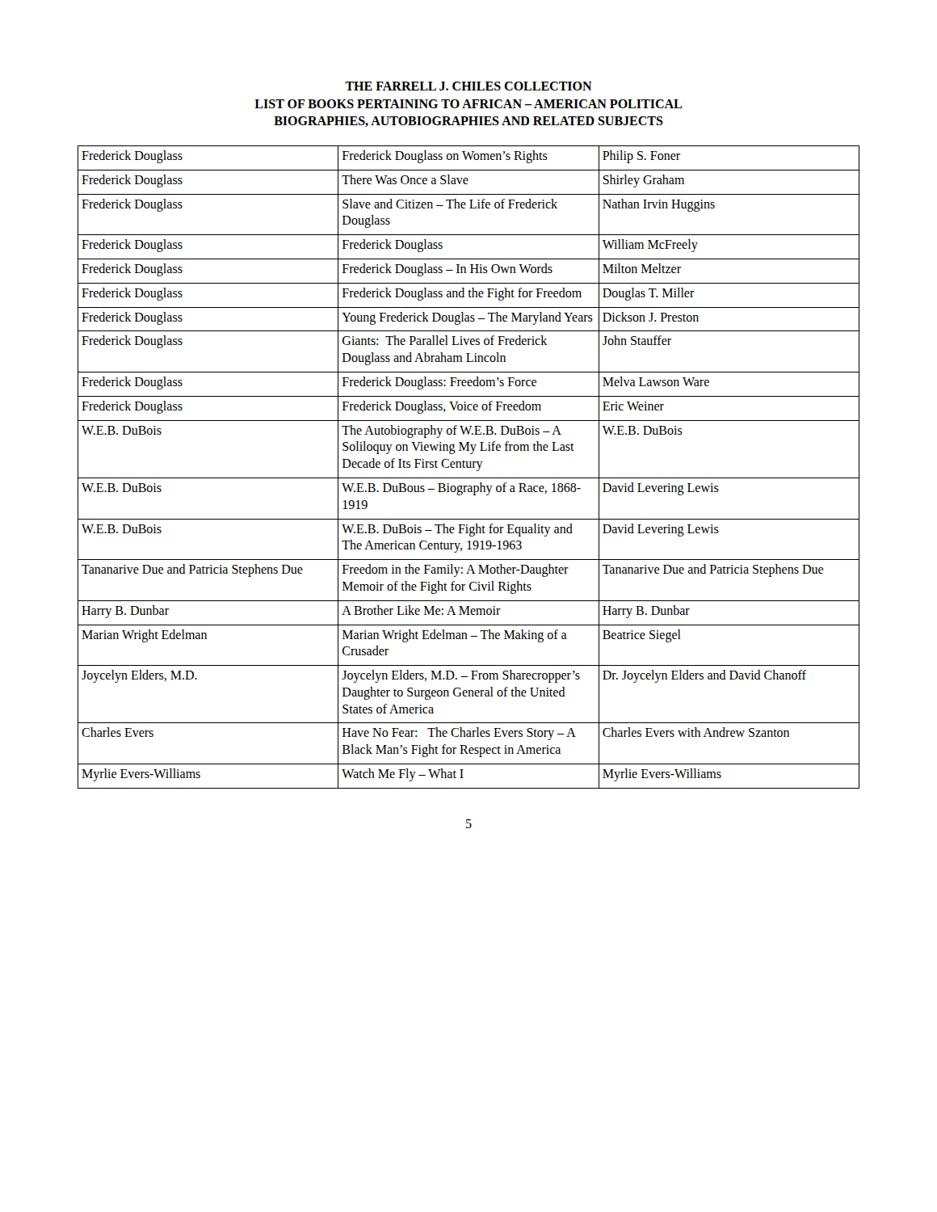The Farrell J. Chiles Collection
List of Books Pertaining to African – American Political
Biographies, Autobiographies and Related Subjects
| Frederick Douglass | Frederick Douglass on Women’s Rights | Philip S. Foner |
| Frederick Douglass | There Was Once a Slave | Shirley Graham |
| Frederick Douglass | Slave and Citizen – The Life of Frederick Douglass | Nathan Irvin Huggins |
| Frederick Douglass | Frederick Douglass | William McFreely |
| Frederick Douglass | Frederick Douglass – In His Own Words | Milton Meltzer |
| Frederick Douglass | Frederick Douglass and the Fight for Freedom | Douglas T. Miller |
| Frederick Douglass | Young Frederick Douglas – The Maryland Years | Dickson J. Preston |
| Frederick Douglass | Giants: The Parallel Lives of Frederick Douglass and Abraham Lincoln | John Stauffer |
| Frederick Douglass | Frederick Douglass: Freedom’s Force | Melva Lawson Ware |
| Frederick Douglass | Frederick Douglass, Voice of Freedom | Eric Weiner |
| W.E.B. DuBois | The Autobiography of W.E.B. DuBois – A Soliloquy on Viewing My Life from the Last Decade of Its First Century | W.E.B. DuBois |
| W.E.B. DuBois | W.E.B. DuBous – Biography of a Race, 1868-1919 | David Levering Lewis |
| W.E.B. DuBois | W.E.B. DuBois – The Fight for Equality and The American Century, 1919-1963 | David Levering Lewis |
| Tananarive Due and Patricia Stephens Due | Freedom in the Family: A Mother-Daughter Memoir of the Fight for Civil Rights | Tananarive Due and Patricia Stephens Due |
| Harry B. Dunbar | A Brother Like Me: A Memoir | Harry B. Dunbar |
| Marian Wright Edelman | Marian Wright Edelman – The Making of a Crusader | Beatrice Siegel |
| Joycelyn Elders, M.D. | Joycelyn Elders, M.D. – From Sharecropper’s Daughter to Surgeon General of the United States of America | Dr. Joycelyn Elders and David Chanoff |
| Charles Evers | Have No Fear: The Charles Evers Story – A Black Man’s Fight for Respect in America | Charles Evers with Andrew Szanton |
| Myrlie Evers-Williams | Watch Me Fly – What I | Myrlie Evers-Williams |
5